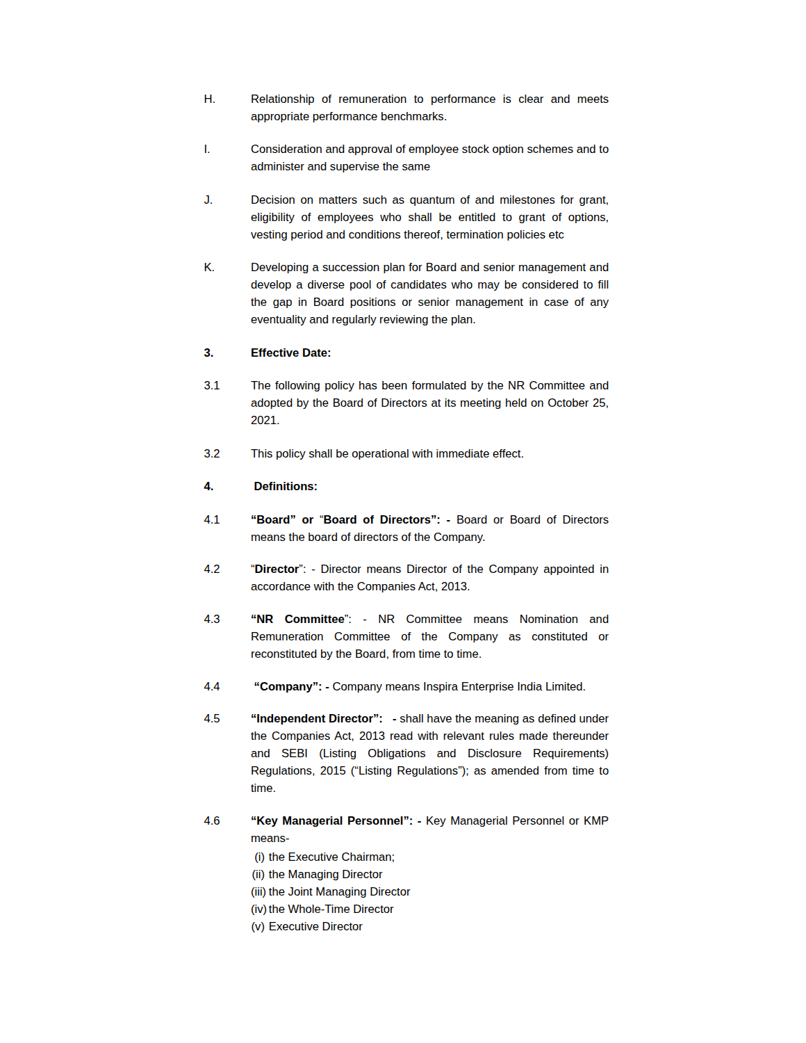H.
Relationship of remuneration to performance is clear and meets appropriate performance benchmarks.
I.
Consideration and approval of employee stock option schemes and to administer and supervise the same
J.
Decision on matters such as quantum of and milestones for grant, eligibility of employees who shall be entitled to grant of options, vesting period and conditions thereof, termination policies etc
K.
Developing a succession plan for Board and senior management and develop a diverse pool of candidates who may be considered to fill the gap in Board positions or senior management in case of any eventuality and regularly reviewing the plan.
3.
Effective Date:
3.1
The following policy has been formulated by the NR Committee and adopted by the Board of Directors at its meeting held on October 25, 2021.
3.2
This policy shall be operational with immediate effect.
4.
Definitions:
4.1
“Board” or “Board of Directors”: - Board or Board of Directors means the board of directors of the Company.
4.2
“Director”: - Director means Director of the Company appointed in accordance with the Companies Act, 2013.
4.3
“NR Committee”: - NR Committee means Nomination and Remuneration Committee of the Company as constituted or reconstituted by the Board, from time to time.
4.4
“Company”: - Company means Inspira Enterprise India Limited.
4.5
“Independent Director”: - shall have the meaning as defined under the Companies Act, 2013 read with relevant rules made thereunder and SEBI (Listing Obligations and Disclosure Requirements) Regulations, 2015 (“Listing Regulations”); as amended from time to time.
4.6
“Key Managerial Personnel”: - Key Managerial Personnel or KMP means-
(i) the Executive Chairman;
(ii) the Managing Director
(iii) the Joint Managing Director
(iv) the Whole-Time Director
(v) Executive Director